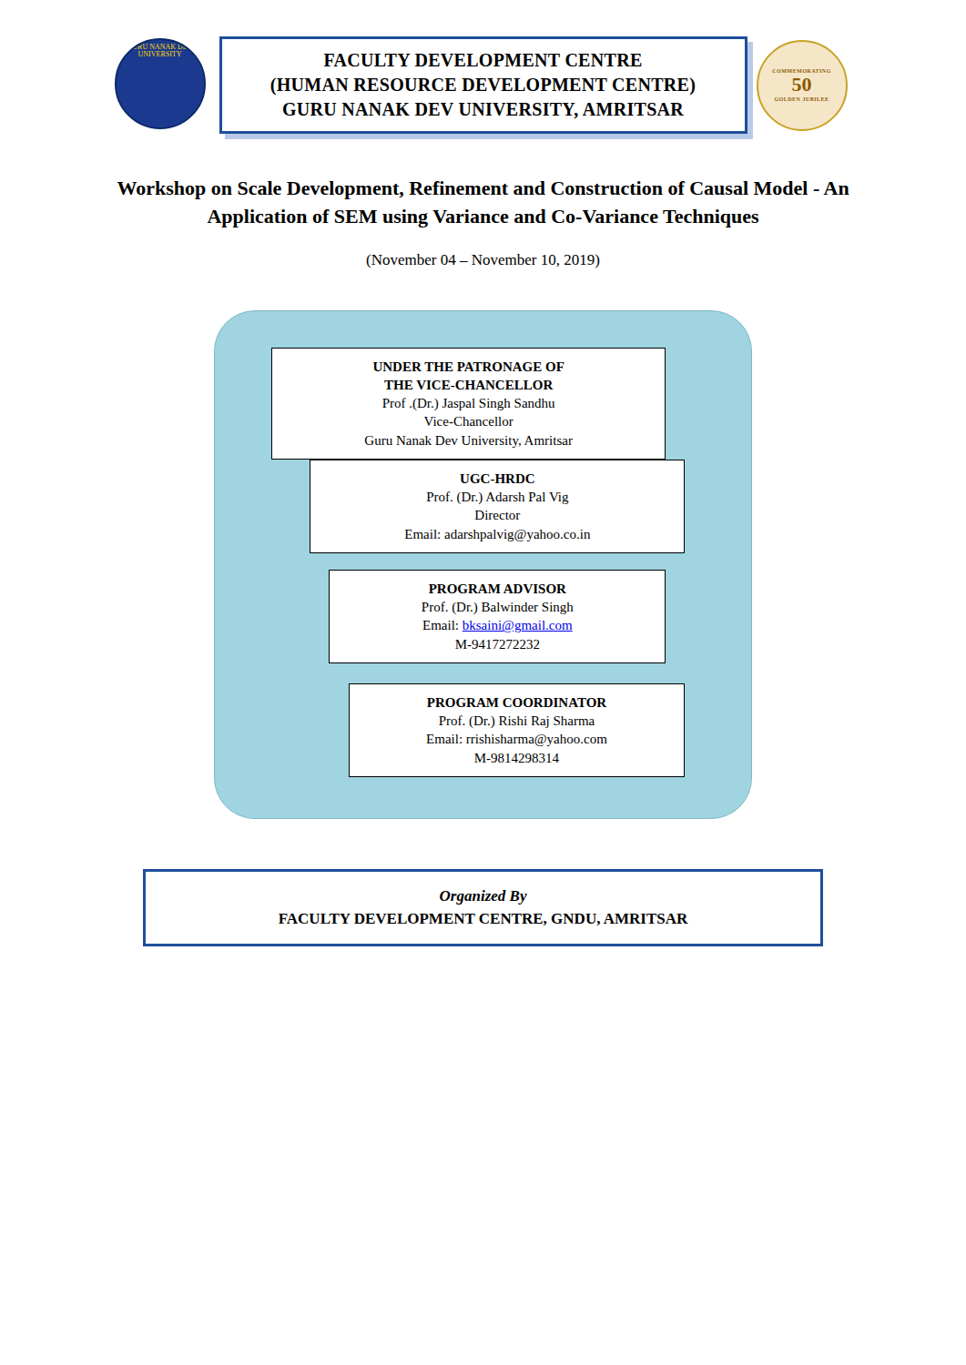GURU NANAK DEV UNIVERSITY
FACULTY DEVELOPMENT CENTRE
(HUMAN RESOURCE DEVELOPMENT CENTRE)
GURU NANAK DEV UNIVERSITY, AMRITSAR
COMMEMORATING 50 GOLDEN JUBILEE
Workshop on Scale Development, Refinement and Construction of Causal Model - An Application of SEM using Variance and Co-Variance Techniques
(November 04 – November 10, 2019)
UNDER THE PATRONAGE OF THE VICE-CHANCELLOR Prof .(Dr.) Jaspal Singh Sandhu
Vice-Chancellor
Guru Nanak Dev University, Amritsar
UGC-HRDC Prof. (Dr.) Adarsh Pal Vig
Director
Email: adarshpalvig@yahoo.co.in
PROGRAM ADVISOR Prof. (Dr.) Balwinder Singh
Email: bksaini@gmail.com
M-9417272232
PROGRAM COORDINATOR Prof. (Dr.) Rishi Raj Sharma
Email: rrishisharma@yahoo.com
M-9814298314
Organized By
FACULTY DEVELOPMENT CENTRE, GNDU, AMRITSAR